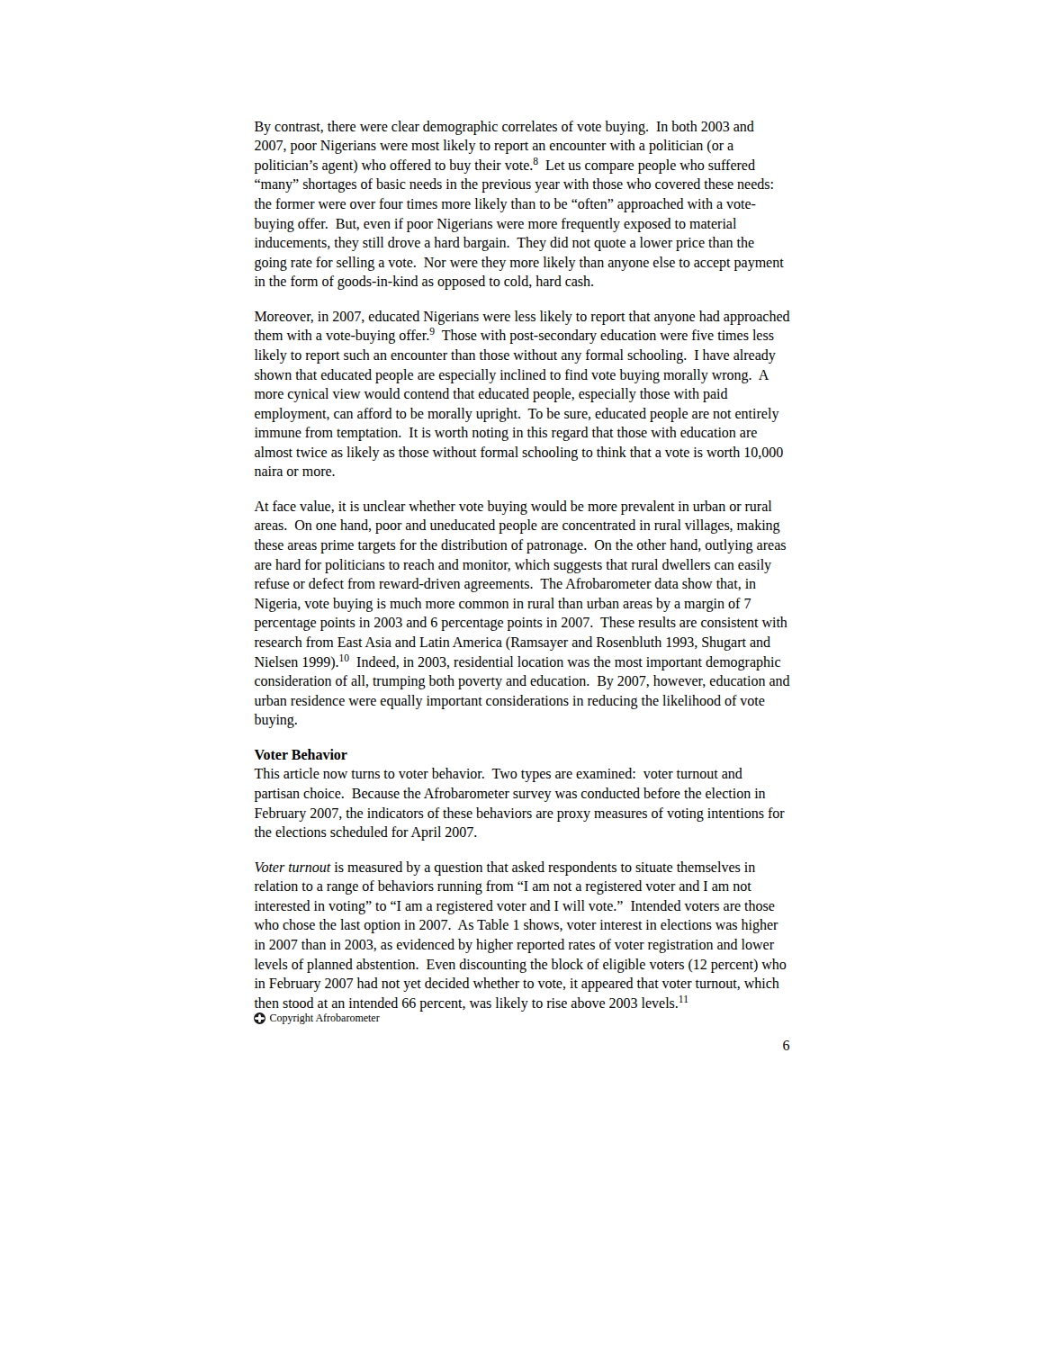By contrast, there were clear demographic correlates of vote buying. In both 2003 and 2007, poor Nigerians were most likely to report an encounter with a politician (or a politician’s agent) who offered to buy their vote.8 Let us compare people who suffered “many” shortages of basic needs in the previous year with those who covered these needs: the former were over four times more likely than to be “often” approached with a vote-buying offer. But, even if poor Nigerians were more frequently exposed to material inducements, they still drove a hard bargain. They did not quote a lower price than the going rate for selling a vote. Nor were they more likely than anyone else to accept payment in the form of goods-in-kind as opposed to cold, hard cash.
Moreover, in 2007, educated Nigerians were less likely to report that anyone had approached them with a vote-buying offer.9 Those with post-secondary education were five times less likely to report such an encounter than those without any formal schooling. I have already shown that educated people are especially inclined to find vote buying morally wrong. A more cynical view would contend that educated people, especially those with paid employment, can afford to be morally upright. To be sure, educated people are not entirely immune from temptation. It is worth noting in this regard that those with education are almost twice as likely as those without formal schooling to think that a vote is worth 10,000 naira or more.
At face value, it is unclear whether vote buying would be more prevalent in urban or rural areas. On one hand, poor and uneducated people are concentrated in rural villages, making these areas prime targets for the distribution of patronage. On the other hand, outlying areas are hard for politicians to reach and monitor, which suggests that rural dwellers can easily refuse or defect from reward-driven agreements. The Afrobarometer data show that, in Nigeria, vote buying is much more common in rural than urban areas by a margin of 7 percentage points in 2003 and 6 percentage points in 2007. These results are consistent with research from East Asia and Latin America (Ramsayer and Rosenbluth 1993, Shugart and Nielsen 1999).10 Indeed, in 2003, residential location was the most important demographic consideration of all, trumping both poverty and education. By 2007, however, education and urban residence were equally important considerations in reducing the likelihood of vote buying.
Voter Behavior
This article now turns to voter behavior. Two types are examined: voter turnout and partisan choice. Because the Afrobarometer survey was conducted before the election in February 2007, the indicators of these behaviors are proxy measures of voting intentions for the elections scheduled for April 2007.
Voter turnout is measured by a question that asked respondents to situate themselves in relation to a range of behaviors running from “I am not a registered voter and I am not interested in voting” to “I am a registered voter and I will vote.” Intended voters are those who chose the last option in 2007. As Table 1 shows, voter interest in elections was higher in 2007 than in 2003, as evidenced by higher reported rates of voter registration and lower levels of planned abstention. Even discounting the block of eligible voters (12 percent) who in February 2007 had not yet decided whether to vote, it appeared that voter turnout, which then stood at an intended 66 percent, was likely to rise above 2003 levels.11
Copyright Afrobarometer
6